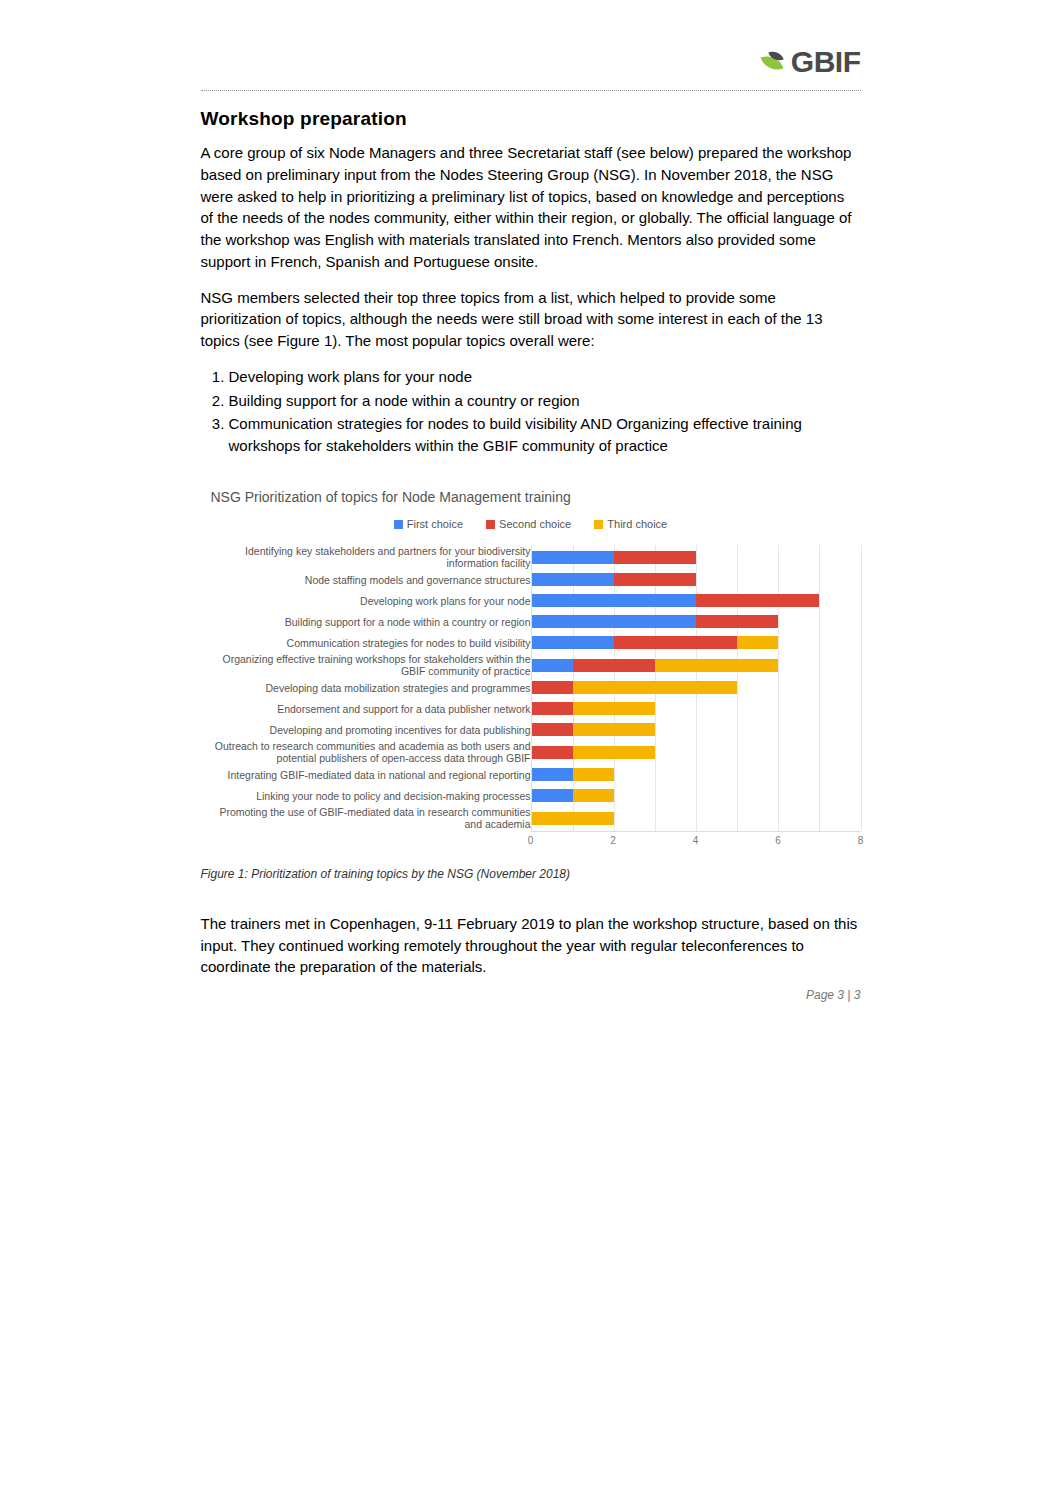GBIF
Workshop preparation
A core group of six Node Managers and three Secretariat staff (see below) prepared the workshop based on preliminary input from the Nodes Steering Group (NSG). In November 2018, the NSG were asked to help in prioritizing a preliminary list of topics, based on knowledge and perceptions of the needs of the nodes community, either within their region, or globally. The official language of the workshop was English with materials translated into French. Mentors also provided some support in French, Spanish and Portuguese onsite.
NSG members selected their top three topics from a list, which helped to provide some prioritization of topics, although the needs were still broad with some interest in each of the 13 topics (see Figure 1). The most popular topics overall were:
Developing work plans for your node
Building support for a node within a country or region
Communication strategies for nodes to build visibility AND Organizing effective training workshops for stakeholders within the GBIF community of practice
NSG Prioritization of topics for Node Management training
First choice Second choice Third choice
| Identifying key stakeholders and partners for your biodiversity information facility | |
| Node staffing models and governance structures | |
| Developing work plans for your node | |
| Building support for a node within a country or region | |
| Communication strategies for nodes to build visibility | |
| Organizing effective training workshops for stakeholders within the GBIF community of practice | |
| Developing data mobilization strategies and programmes | |
| Endorsement and support for a data publisher network | |
| Developing and promoting incentives for data publishing | |
| Outreach to research communities and academia as both users and potential publishers of open-access data through GBIF | |
| Integrating GBIF-mediated data in national and regional reporting | |
| Linking your node to policy and decision-making processes | |
| Promoting the use of GBIF-mediated data in research communities and academia | |
0 2 4 6 8
Figure 1: Prioritization of training topics by the NSG (November 2018)
The trainers met in Copenhagen, 9-11 February 2019 to plan the workshop structure, based on this input. They continued working remotely throughout the year with regular teleconferences to coordinate the preparation of the materials.
Page 3 | 3